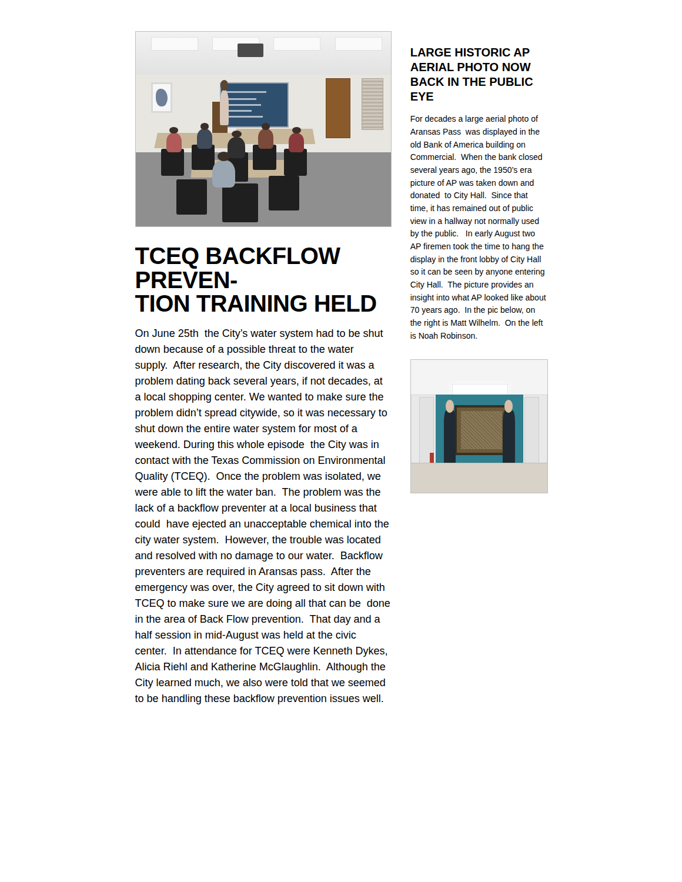TCEQ BACKFLOW PREVEN-
TION TRAINING HELD
On June 25th the City’s water system had to be shut down because of a possible threat to the water supply. After research, the City discovered it was a problem dating back several years, if not decades, at a local shopping center. We wanted to make sure the problem didn’t spread citywide, so it was necessary to shut down the entire water system for most of a weekend. During this whole episode the City was in contact with the Texas Commission on Environmental Quality (TCEQ). Once the problem was isolated, we were able to lift the water ban. The problem was the lack of a backflow preventer at a local business that could have ejected an unacceptable chemical into the city water system. However, the trouble was located and resolved with no damage to our water. Backflow preventers are required in Aransas pass. After the emergency was over, the City agreed to sit down with TCEQ to make sure we are doing all that can be done in the area of Back Flow prevention. That day and a half session in mid-August was held at the civic center. In attendance for TCEQ were Kenneth Dykes, Alicia Riehl and Katherine McGlaughlin. Although the City learned much, we also were told that we seemed to be handling these backflow prevention issues well.
LARGE HISTORIC AP AERIAL PHOTO NOW BACK IN THE PUBLIC EYE
For decades a large aerial photo of Aransas Pass was displayed in the old Bank of America building on Commercial. When the bank closed several years ago, the 1950’s era picture of AP was taken down and donated to City Hall. Since that time, it has remained out of public view in a hallway not normally used by the public. In early August two AP firemen took the time to hang the display in the front lobby of City Hall so it can be seen by anyone entering City Hall. The picture provides an insight into what AP looked like about 70 years ago. In the pic below, on the right is Matt Wilhelm. On the left is Noah Robinson.